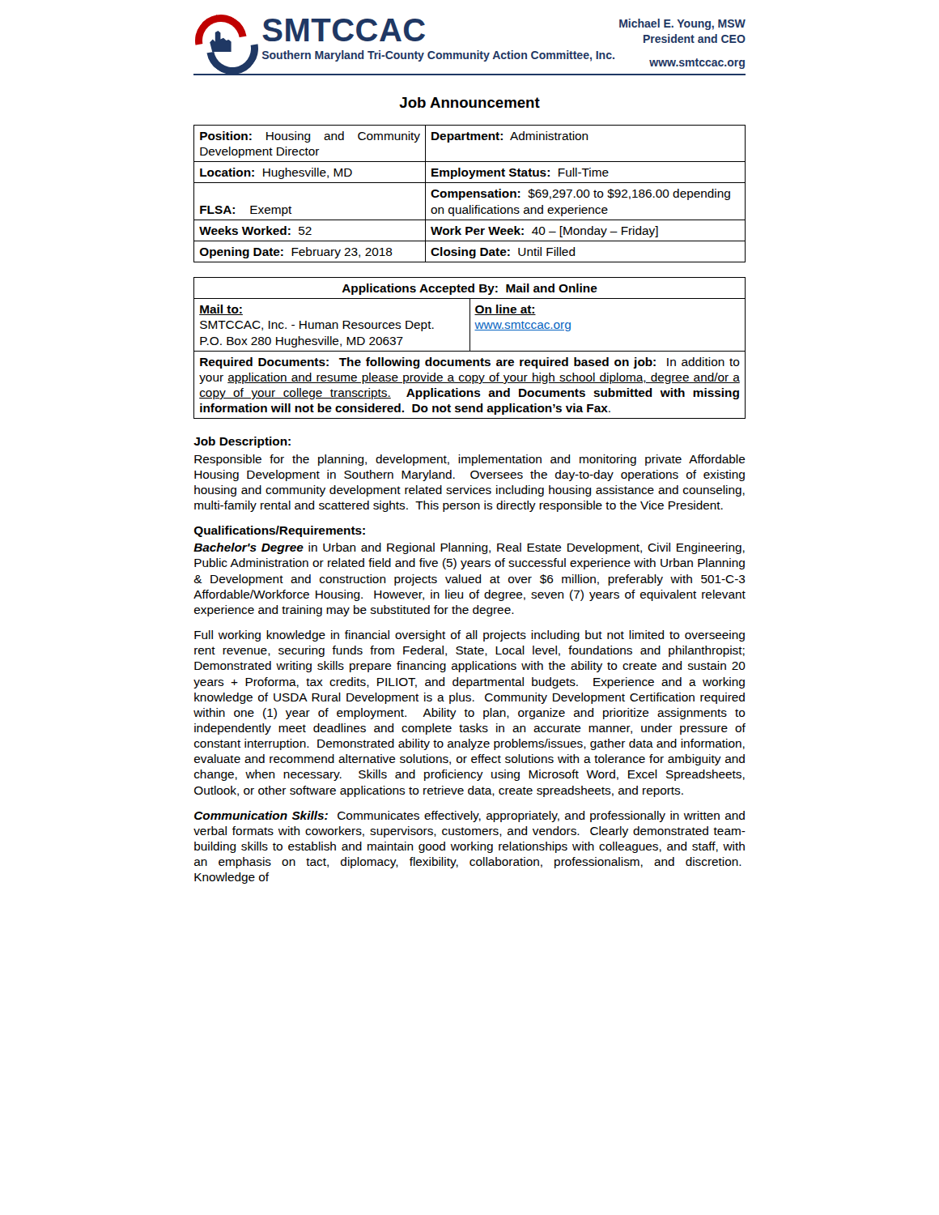SMTCCAC
Southern Maryland Tri-County Community Action Committee, Inc.
Michael E. Young, MSW
President and CEO
www.smtccac.org
Job Announcement
| Position: Housing and Community Development Director | Department: Administration |
| Location: Hughesville, MD | Employment Status: Full-Time |
| FLSA: Exempt | Compensation: $69,297.00 to $92,186.00 depending on qualifications and experience |
| Weeks Worked: 52 | Work Per Week: 40 – [Monday – Friday] |
| Opening Date: February 23, 2018 | Closing Date: Until Filled |
| Applications Accepted By: Mail and Online |
| --- |
| Mail to: SMTCCAC, Inc. - Human Resources Dept. P.O. Box 280 Hughesville, MD 20637 | On line at: www.smtccac.org |
| Required Documents: The following documents are required based on job: In addition to your application and resume please provide a copy of your high school diploma, degree and/or a copy of your college transcripts. Applications and Documents submitted with missing information will not be considered. Do not send application’s via Fax . |
Job Description:
Responsible for the planning, development, implementation and monitoring private Affordable Housing Development in Southern Maryland. Oversees the day-to-day operations of existing housing and community development related services including housing assistance and counseling, multi-family rental and scattered sights. This person is directly responsible to the Vice President.
Qualifications/Requirements:
Bachelor's Degree in Urban and Regional Planning, Real Estate Development, Civil Engineering, Public Administration or related field and five (5) years of successful experience with Urban Planning & Development and construction projects valued at over $6 million, preferably with 501-C-3 Affordable/Workforce Housing. However, in lieu of degree, seven (7) years of equivalent relevant experience and training may be substituted for the degree.
Full working knowledge in financial oversight of all projects including but not limited to overseeing rent revenue, securing funds from Federal, State, Local level, foundations and philanthropist; Demonstrated writing skills prepare financing applications with the ability to create and sustain 20 years + Proforma, tax credits, PILIOT, and departmental budgets. Experience and a working knowledge of USDA Rural Development is a plus. Community Development Certification required within one (1) year of employment. Ability to plan, organize and prioritize assignments to independently meet deadlines and complete tasks in an accurate manner, under pressure of constant interruption. Demonstrated ability to analyze problems/issues, gather data and information, evaluate and recommend alternative solutions, or effect solutions with a tolerance for ambiguity and change, when necessary. Skills and proficiency using Microsoft Word, Excel Spreadsheets, Outlook, or other software applications to retrieve data, create spreadsheets, and reports.
Communication Skills: Communicates effectively, appropriately, and professionally in written and verbal formats with coworkers, supervisors, customers, and vendors. Clearly demonstrated team-building skills to establish and maintain good working relationships with colleagues, and staff, with an emphasis on tact, diplomacy, flexibility, collaboration, professionalism, and discretion. Knowledge of